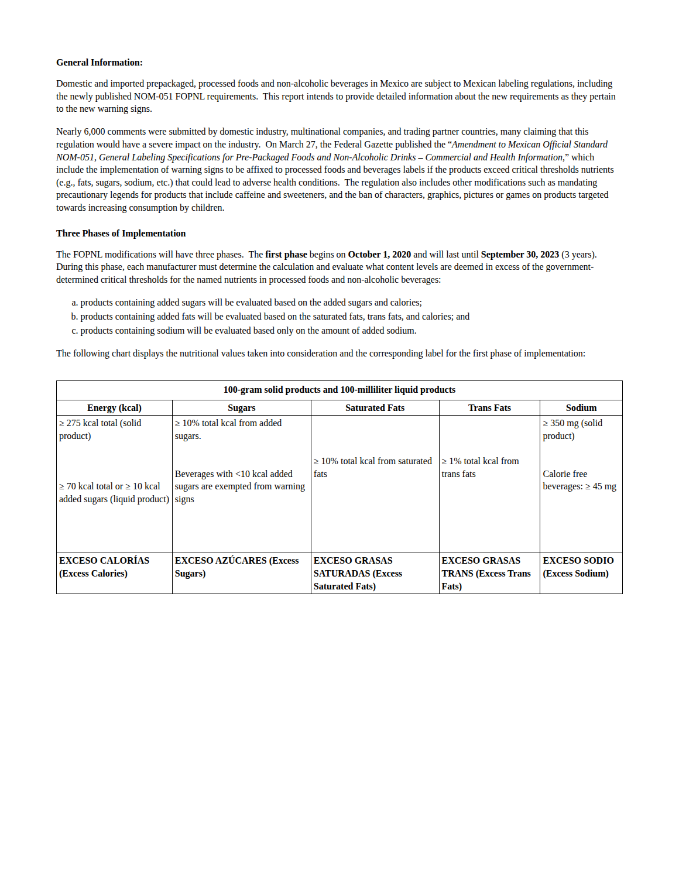General Information:
Domestic and imported prepackaged, processed foods and non-alcoholic beverages in Mexico are subject to Mexican labeling regulations, including the newly published NOM-051 FOPNL requirements. This report intends to provide detailed information about the new requirements as they pertain to the new warning signs.
Nearly 6,000 comments were submitted by domestic industry, multinational companies, and trading partner countries, many claiming that this regulation would have a severe impact on the industry. On March 27, the Federal Gazette published the “Amendment to Mexican Official Standard NOM-051, General Labeling Specifications for Pre-Packaged Foods and Non-Alcoholic Drinks – Commercial and Health Information,” which include the implementation of warning signs to be affixed to processed foods and beverages labels if the products exceed critical thresholds nutrients (e.g., fats, sugars, sodium, etc.) that could lead to adverse health conditions. The regulation also includes other modifications such as mandating precautionary legends for products that include caffeine and sweeteners, and the ban of characters, graphics, pictures or games on products targeted towards increasing consumption by children.
Three Phases of Implementation
The FOPNL modifications will have three phases. The first phase begins on October 1, 2020 and will last until September 30, 2023 (3 years). During this phase, each manufacturer must determine the calculation and evaluate what content levels are deemed in excess of the government-determined critical thresholds for the named nutrients in processed foods and non-alcoholic beverages:
products containing added sugars will be evaluated based on the added sugars and calories;
products containing added fats will be evaluated based on the saturated fats, trans fats, and calories; and
products containing sodium will be evaluated based only on the amount of added sodium.
The following chart displays the nutritional values taken into consideration and the corresponding label for the first phase of implementation:
100-gram solid products and 100-milliliter liquid products
| Energy (kcal) | Sugars | Saturated Fats | Trans Fats | Sodium |
| --- | --- | --- | --- | --- |
| ≥ 275 kcal total (solid product) ≥ 70 kcal total or ≥ 10 kcal added sugars (liquid product) | ≥ 10% total kcal from added sugars. Beverages with <10 kcal added sugars are exempted from warning signs | ≥ 10% total kcal from saturated fats | ≥ 1% total kcal from trans fats | ≥ 350 mg (solid product) Calorie free beverages: ≥ 45 mg |
| EXCESO CALORÍAS (Excess Calories) | EXCESO AZÚCARES (Excess Sugars) | EXCESO GRASAS SATURADAS (Excess Saturated Fats) | EXCESO GRASAS TRANS (Excess Trans Fats) | EXCESO SODIO (Excess Sodium) |